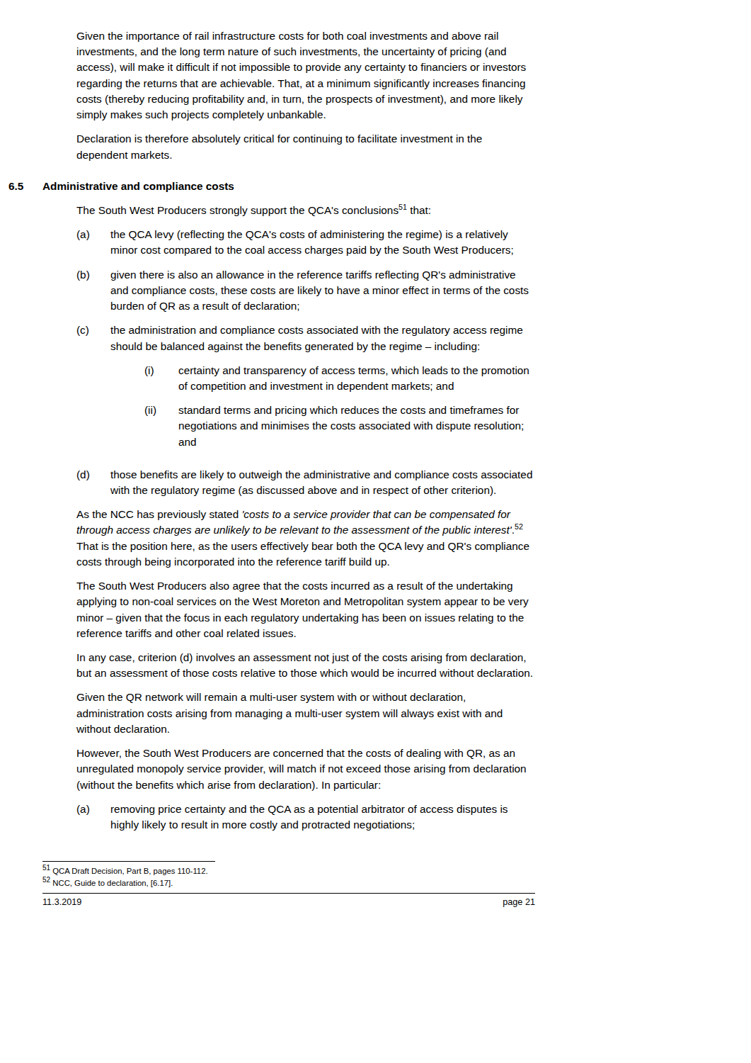Given the importance of rail infrastructure costs for both coal investments and above rail investments, and the long term nature of such investments, the uncertainty of pricing (and access), will make it difficult if not impossible to provide any certainty to financiers or investors regarding the returns that are achievable. That, at a minimum significantly increases financing costs (thereby reducing profitability and, in turn, the prospects of investment), and more likely simply makes such projects completely unbankable.
Declaration is therefore absolutely critical for continuing to facilitate investment in the dependent markets.
6.5 Administrative and compliance costs
The South West Producers strongly support the QCA's conclusions51 that:
(a)
the QCA levy (reflecting the QCA's costs of administering the regime) is a relatively minor cost compared to the coal access charges paid by the South West Producers;
(b)
given there is also an allowance in the reference tariffs reflecting QR's administrative and compliance costs, these costs are likely to have a minor effect in terms of the costs burden of QR as a result of declaration;
(c)
the administration and compliance costs associated with the regulatory access regime should be balanced against the benefits generated by the regime – including:
(i)
certainty and transparency of access terms, which leads to the promotion of competition and investment in dependent markets; and
(ii)
standard terms and pricing which reduces the costs and timeframes for negotiations and minimises the costs associated with dispute resolution; and
(d)
those benefits are likely to outweigh the administrative and compliance costs associated with the regulatory regime (as discussed above and in respect of other criterion).
As the NCC has previously stated 'costs to a service provider that can be compensated for through access charges are unlikely to be relevant to the assessment of the public interest'.52 That is the position here, as the users effectively bear both the QCA levy and QR's compliance costs through being incorporated into the reference tariff build up.
The South West Producers also agree that the costs incurred as a result of the undertaking applying to non-coal services on the West Moreton and Metropolitan system appear to be very minor – given that the focus in each regulatory undertaking has been on issues relating to the reference tariffs and other coal related issues.
In any case, criterion (d) involves an assessment not just of the costs arising from declaration, but an assessment of those costs relative to those which would be incurred without declaration.
Given the QR network will remain a multi-user system with or without declaration, administration costs arising from managing a multi-user system will always exist with and without declaration.
However, the South West Producers are concerned that the costs of dealing with QR, as an unregulated monopoly service provider, will match if not exceed those arising from declaration (without the benefits which arise from declaration). In particular:
(a)
removing price certainty and the QCA as a potential arbitrator of access disputes is highly likely to result in more costly and protracted negotiations;
51 QCA Draft Decision, Part B, pages 110-112.
52 NCC, Guide to declaration, [6.17].
11.3.2019 page 21